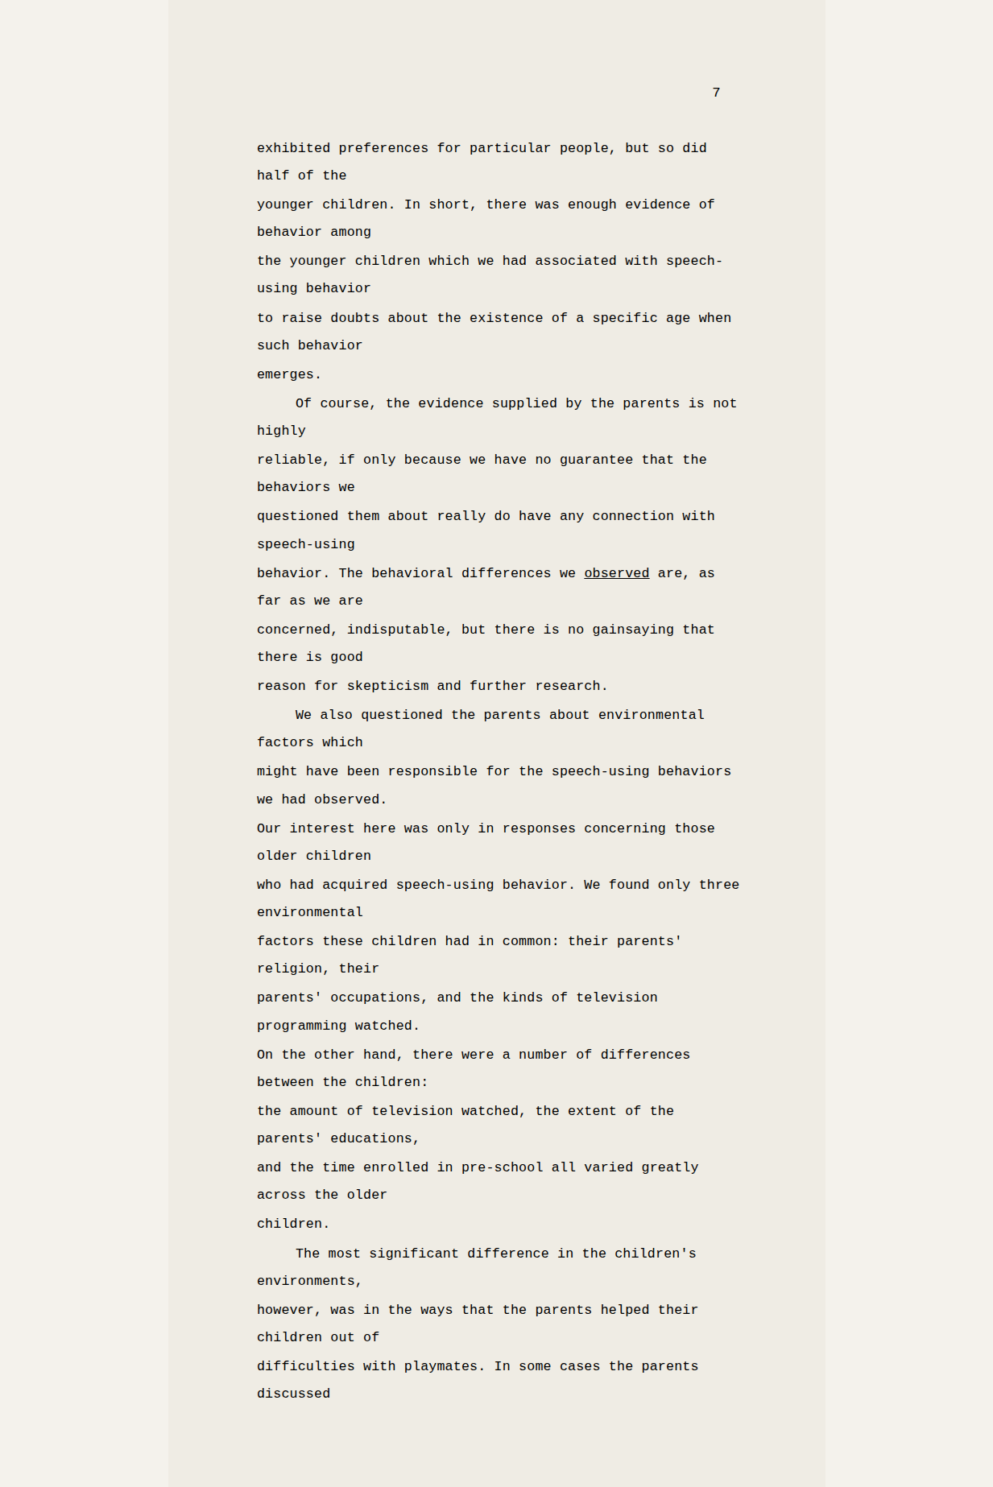7
exhibited preferences for particular people, but so did half of the
younger children. In short, there was enough evidence of behavior among
the younger children which we had associated with speech-using behavior
to raise doubts about the existence of a specific age when such behavior
emerges.
Of course, the evidence supplied by the parents is not highly
reliable, if only because we have no guarantee that the behaviors we
questioned them about really do have any connection with speech-using
behavior. The behavioral differences we observed are, as far as we are
concerned, indisputable, but there is no gainsaying that there is good
reason for skepticism and further research.
We also questioned the parents about environmental factors which
might have been responsible for the speech-using behaviors we had observed.
Our interest here was only in responses concerning those older children
who had acquired speech-using behavior. We found only three environmental
factors these children had in common: their parents' religion, their
parents' occupations, and the kinds of television programming watched.
On the other hand, there were a number of differences between the children:
the amount of television watched, the extent of the parents' educations,
and the time enrolled in pre-school all varied greatly across the older
children.
The most significant difference in the children's environments,
however, was in the ways that the parents helped their children out of
difficulties with playmates. In some cases the parents discussed